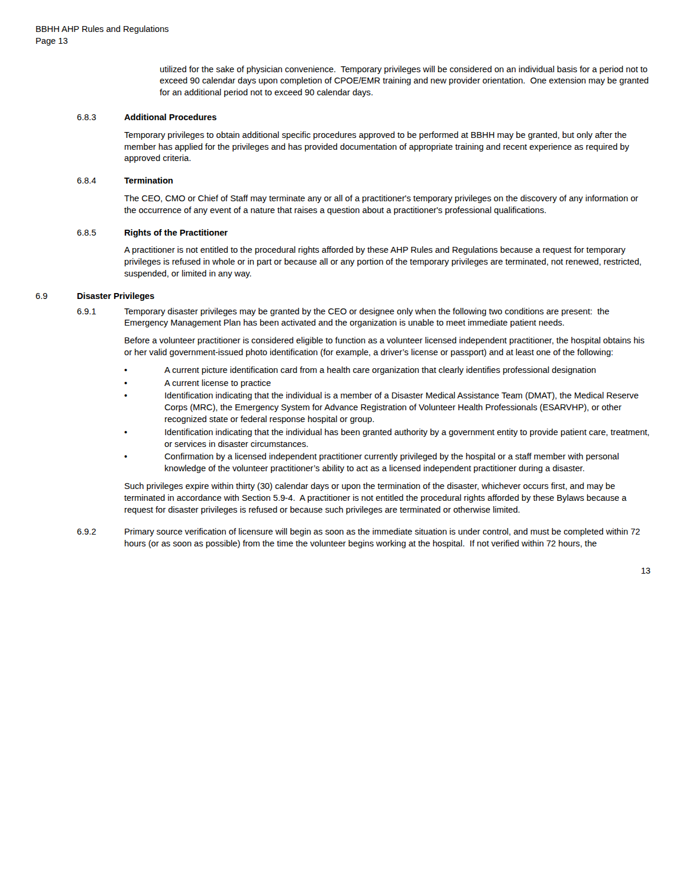BBHH AHP Rules and Regulations
Page 13
utilized for the sake of physician convenience. Temporary privileges will be considered on an individual basis for a period not to exceed 90 calendar days upon completion of CPOE/EMR training and new provider orientation. One extension may be granted for an additional period not to exceed 90 calendar days.
6.8.3
Additional Procedures
Temporary privileges to obtain additional specific procedures approved to be performed at BBHH may be granted, but only after the member has applied for the privileges and has provided documentation of appropriate training and recent experience as required by approved criteria.
6.8.4
Termination
The CEO, CMO or Chief of Staff may terminate any or all of a practitioner's temporary privileges on the discovery of any information or the occurrence of any event of a nature that raises a question about a practitioner's professional qualifications.
6.8.5
Rights of the Practitioner
A practitioner is not entitled to the procedural rights afforded by these AHP Rules and Regulations because a request for temporary privileges is refused in whole or in part or because all or any portion of the temporary privileges are terminated, not renewed, restricted, suspended, or limited in any way.
6.9
Disaster Privileges
6.9.1
Temporary disaster privileges may be granted by the CEO or designee only when the following two conditions are present: the Emergency Management Plan has been activated and the organization is unable to meet immediate patient needs.
Before a volunteer practitioner is considered eligible to function as a volunteer licensed independent practitioner, the hospital obtains his or her valid government-issued photo identification (for example, a driver’s license or passport) and at least one of the following:
• A current picture identification card from a health care organization that clearly identifies professional designation
• A current license to practice
• Identification indicating that the individual is a member of a Disaster Medical Assistance Team (DMAT), the Medical Reserve Corps (MRC), the Emergency System for Advance Registration of Volunteer Health Professionals (ESARVHP), or other recognized state or federal response hospital or group.
• Identification indicating that the individual has been granted authority by a government entity to provide patient care, treatment, or services in disaster circumstances.
• Confirmation by a licensed independent practitioner currently privileged by the hospital or a staff member with personal knowledge of the volunteer practitioner’s ability to act as a licensed independent practitioner during a disaster.
Such privileges expire within thirty (30) calendar days or upon the termination of the disaster, whichever occurs first, and may be terminated in accordance with Section 5.9-4. A practitioner is not entitled the procedural rights afforded by these Bylaws because a request for disaster privileges is refused or because such privileges are terminated or otherwise limited.
6.9.2
Primary source verification of licensure will begin as soon as the immediate situation is under control, and must be completed within 72 hours (or as soon as possible) from the time the volunteer begins working at the hospital. If not verified within 72 hours, the
13